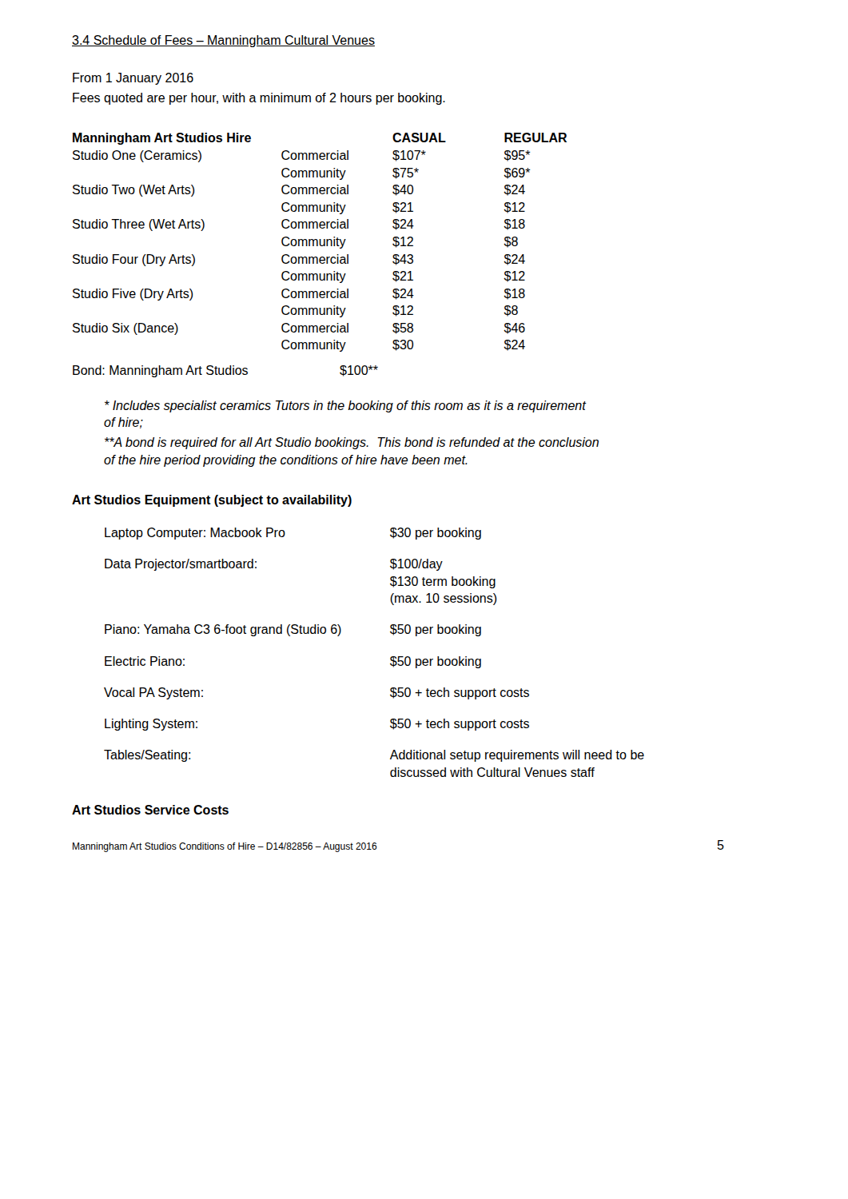3.4 Schedule of Fees – Manningham Cultural Venues
From 1 January 2016
Fees quoted are per hour, with a minimum of 2 hours per booking.
| Manningham Art Studios Hire | | CASUAL | REGULAR |
| --- | --- | --- | --- |
| Studio One (Ceramics) | Commercial | $107* | $95* |
| | Community | $75* | $69* |
| Studio Two (Wet Arts) | Commercial | $40 | $24 |
| | Community | $21 | $12 |
| Studio Three (Wet Arts) | Commercial | $24 | $18 |
| | Community | $12 | $8 |
| Studio Four (Dry Arts) | Commercial | $43 | $24 |
| | Community | $21 | $12 |
| Studio Five (Dry Arts) | Commercial | $24 | $18 |
| | Community | $12 | $8 |
| Studio Six (Dance) | Commercial | $58 | $46 |
| | Community | $30 | $24 |
Bond: Manningham Art Studios$100**
* Includes specialist ceramics Tutors in the booking of this room as it is a requirement of hire;
**A bond is required for all Art Studio bookings. This bond is refunded at the conclusion of the hire period providing the conditions of hire have been met.
Art Studios Equipment (subject to availability)
| Laptop Computer: Macbook Pro | $30 per booking |
| Data Projector/smartboard: | $100/day $130 term booking (max. 10 sessions) |
| Piano: Yamaha C3 6-foot grand (Studio 6) | $50 per booking |
| Electric Piano: | $50 per booking |
| Vocal PA System: | $50 + tech support costs |
| Lighting System: | $50 + tech support costs |
| Tables/Seating: | Additional setup requirements will need to be discussed with Cultural Venues staff |
Art Studios Service Costs
Manningham Art Studios Conditions of Hire – D14/82856 – August 2016 5